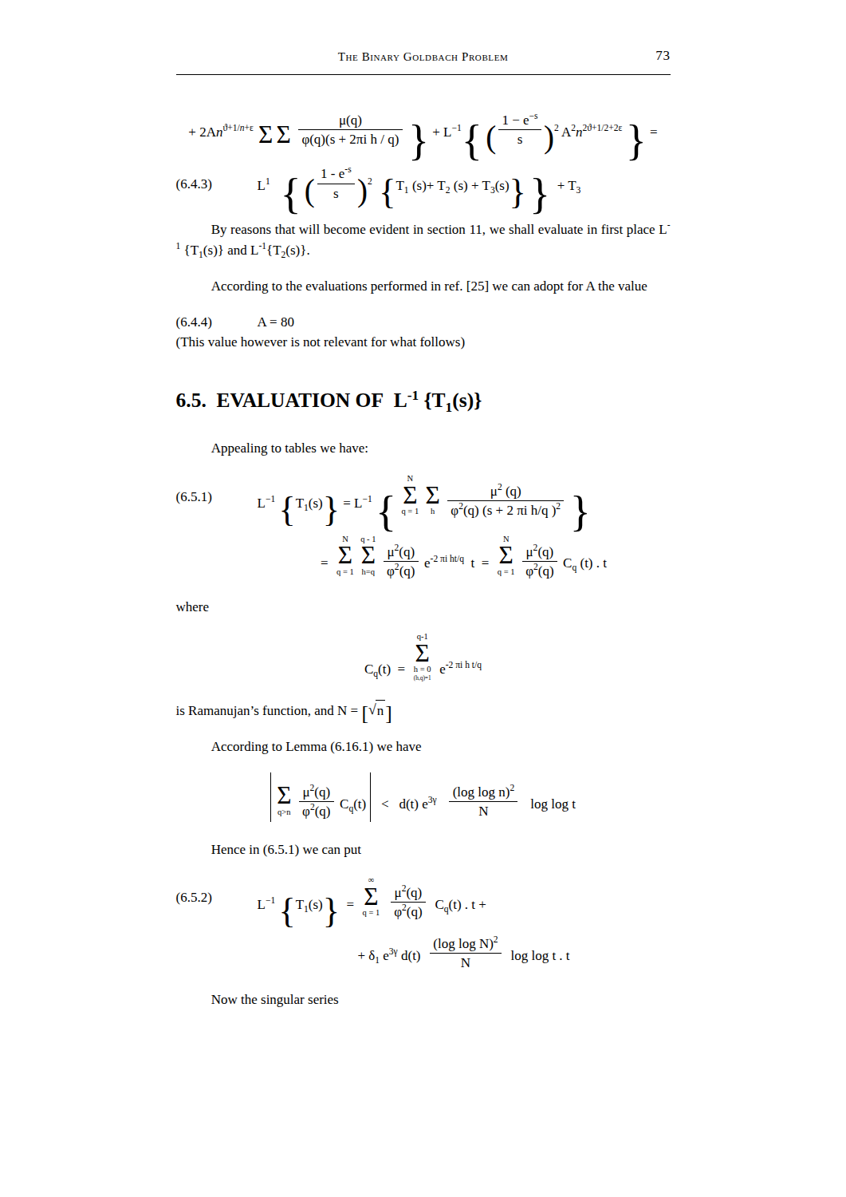The Binary Goldbach Problem 73
+ 2Anϑ+1/n+ε ΣΣ μ(q) φ(q)(s + 2πi h / q) } + L−1{ (1 − e−s s)2 A2n2ϑ+1/2+2ε } =
(6.4.3) L1 { (1 - e-s s)2 {T1 (s)+ T2 (s) + T3(s)} } + T3
By reasons that will become evident in section 11, we shall evaluate in first place L-1 {T1(s)} and L-1{T2(s)}.
According to the evaluations performed in ref. [25] we can adopt for A the value
(6.4.4) A = 80
(This value however is not relevant for what follows)
6.5. EVALUATION OF L-1 {T1(s)}
Appealing to tables we have:
(6.5.1) L−1 {T1(s)} = L−1 { NΣq = 1 Σh μ2 (q) φ2(q) (s + 2 πi h/q )2 }
= NΣq = 1 q - 1 Σh=q μ2(q) φ2(q) e-2 πi ht/q t = NΣq = 1 μ2(q) φ2(q) Cq (t) . t
where
Cq(t) = q-1 Σh = 0
(h,q)=1 e-2 πi h t/q
is Ramanujan’s function, and N = [n]
According to Lemma (6.16.1) we have
Σq>n μ2(q) φ2(q) Cq(t) < d(t) e3γ (log log n)2 N log log t
Hence in (6.5.1) we can put
(6.5.2) L−1 {T1(s)} = ∞Σq = 1 μ2(q) φ2(q) Cq(t) . t +
+ δ1 e3γ d(t) (log log N)2 N log log t . t
Now the singular series